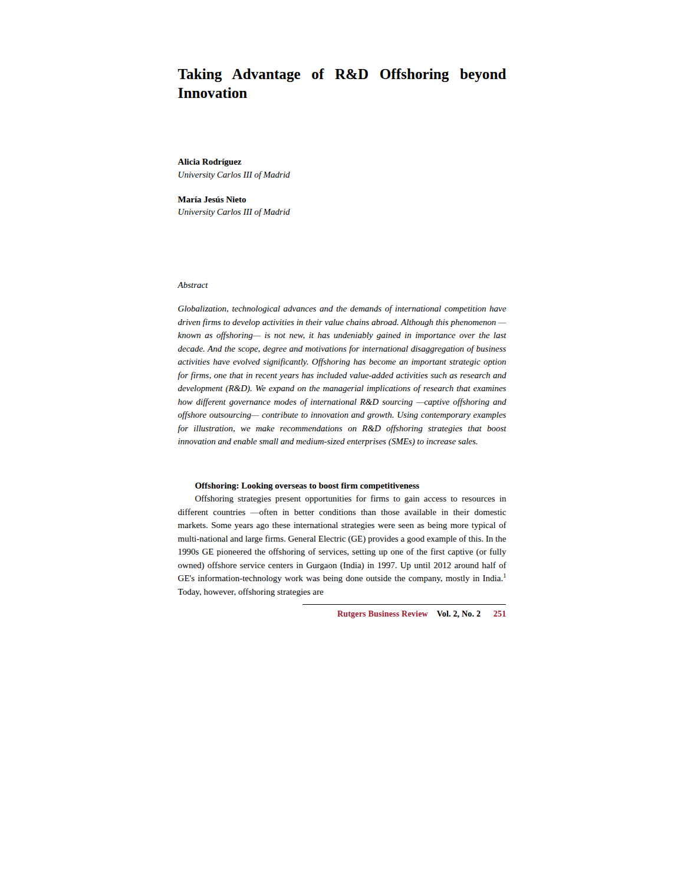Taking Advantage of R&D Offshoring beyond Innovation
Alicia Rodríguez
University Carlos III of Madrid
María Jesús Nieto
University Carlos III of Madrid
Abstract
Globalization, technological advances and the demands of international competition have driven firms to develop activities in their value chains abroad. Although this phenomenon —known as offshoring— is not new, it has undeniably gained in importance over the last decade. And the scope, degree and motivations for international disaggregation of business activities have evolved significantly. Offshoring has become an important strategic option for firms, one that in recent years has included value-added activities such as research and development (R&D). We expand on the managerial implications of research that examines how different governance modes of international R&D sourcing —captive offshoring and offshore outsourcing— contribute to innovation and growth. Using contemporary examples for illustration, we make recommendations on R&D offshoring strategies that boost innovation and enable small and medium-sized enterprises (SMEs) to increase sales.
Offshoring: Looking overseas to boost firm competitiveness
Offshoring strategies present opportunities for firms to gain access to resources in different countries —often in better conditions than those available in their domestic markets. Some years ago these international strategies were seen as being more typical of multi-national and large firms. General Electric (GE) provides a good example of this. In the 1990s GE pioneered the offshoring of services, setting up one of the first captive (or fully owned) offshore service centers in Gurgaon (India) in 1997. Up until 2012 around half of GE's information-technology work was being done outside the company, mostly in India.1 Today, however, offshoring strategies are
Rutgers Business Review Vol. 2, No. 2 251